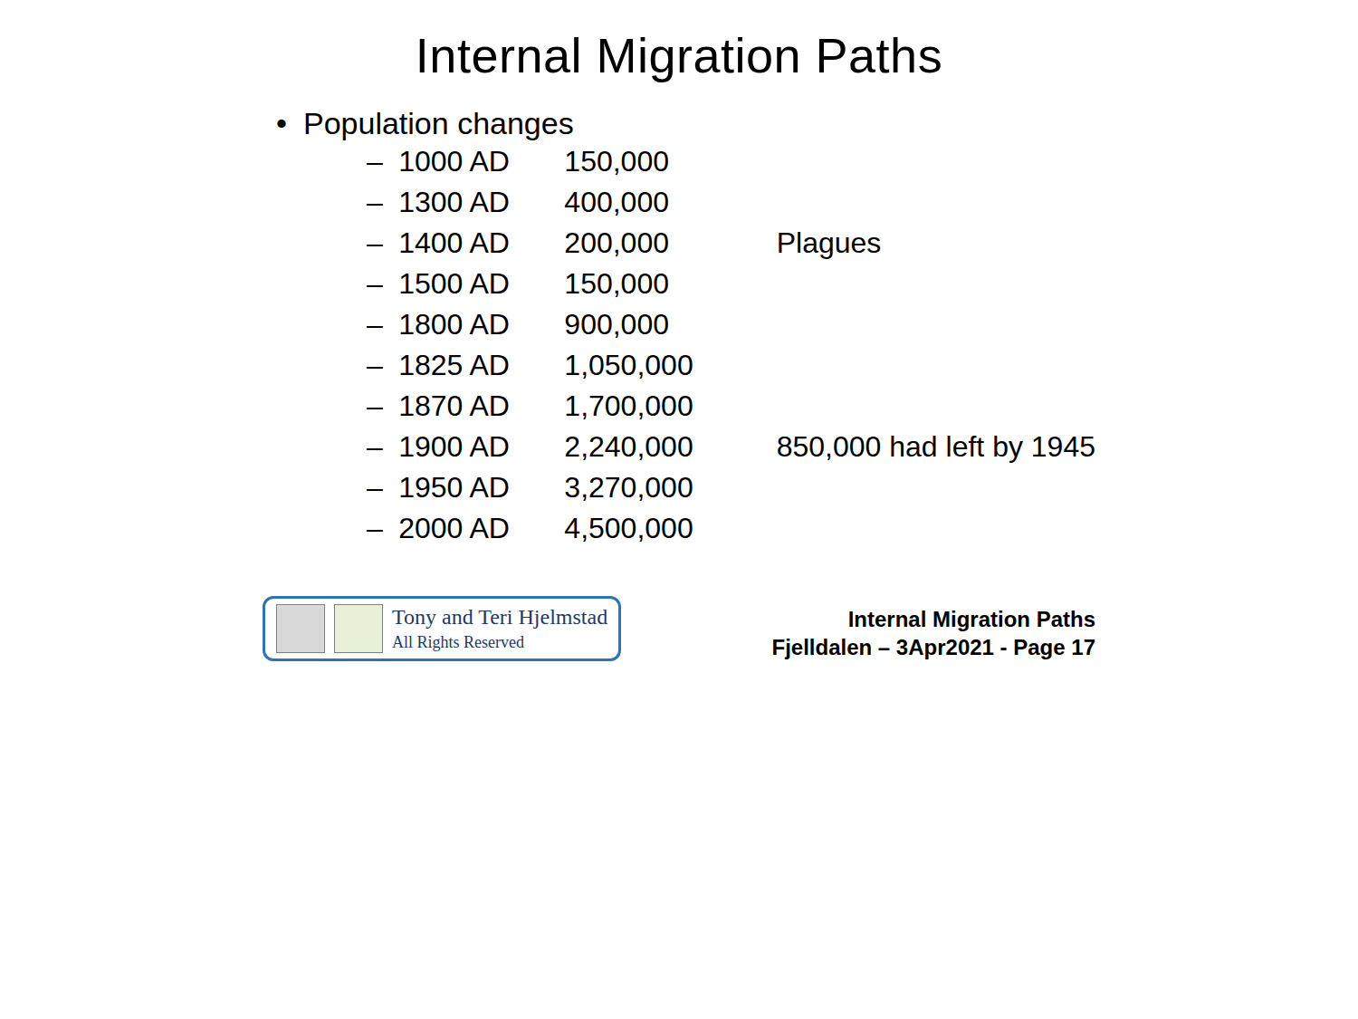Internal Migration Paths
Population changes
| – | 1000 AD | 150,000 | |
| – | 1300 AD | 400,000 | |
| – | 1400 AD | 200,000 | Plagues |
| – | 1500 AD | 150,000 | |
| – | 1800 AD | 900,000 | |
| – | 1825 AD | 1,050,000 | |
| – | 1870 AD | 1,700,000 | |
| – | 1900 AD | 2,240,000 | 850,000 had left by 1945 |
| – | 1950 AD | 3,270,000 | |
| – | 2000 AD | 4,500,000 | |
Tony and Teri Hjelmstad
All Rights Reserved
Internal Migration Paths
Fjelldalen – 3Apr2021 - Page 17